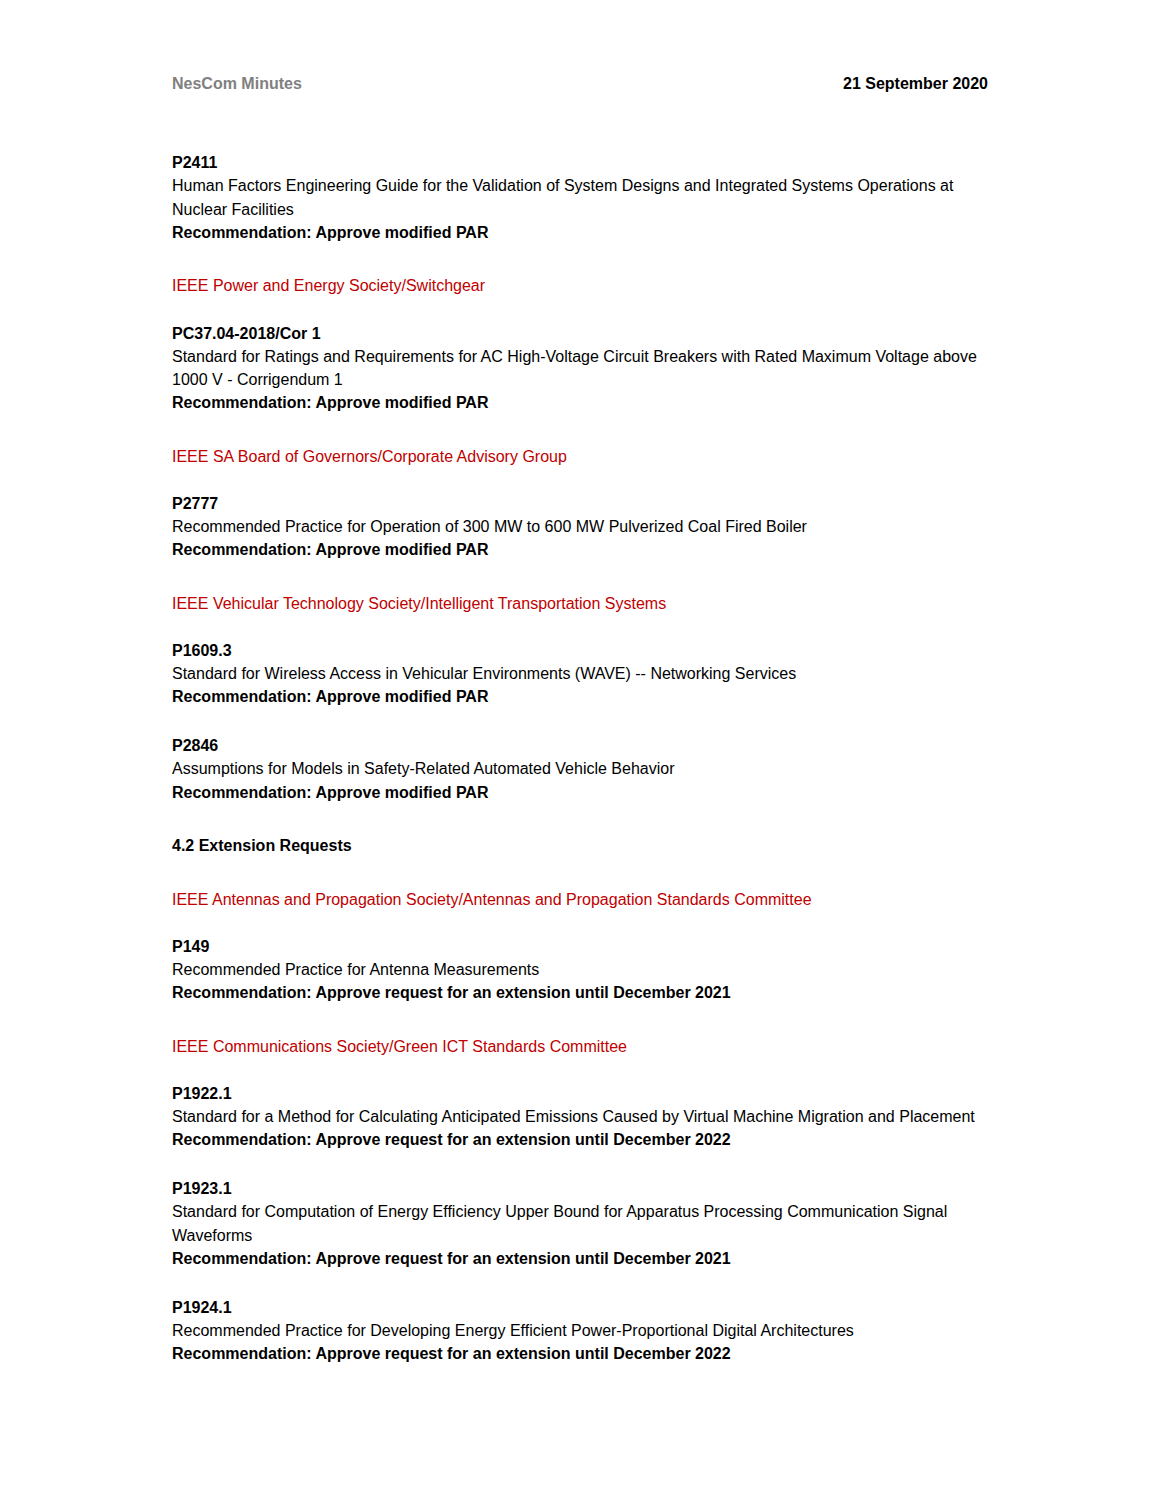NesCom Minutes 21 September 2020
P2411
Human Factors Engineering Guide for the Validation of System Designs and Integrated Systems Operations at Nuclear Facilities
Recommendation: Approve modified PAR
IEEE Power and Energy Society/Switchgear
PC37.04-2018/Cor 1
Standard for Ratings and Requirements for AC High-Voltage Circuit Breakers with Rated Maximum Voltage above 1000 V - Corrigendum 1
Recommendation: Approve modified PAR
IEEE SA Board of Governors/Corporate Advisory Group
P2777
Recommended Practice for Operation of 300 MW to 600 MW Pulverized Coal Fired Boiler
Recommendation: Approve modified PAR
IEEE Vehicular Technology Society/Intelligent Transportation Systems
P1609.3
Standard for Wireless Access in Vehicular Environments (WAVE) -- Networking Services
Recommendation: Approve modified PAR
P2846
Assumptions for Models in Safety-Related Automated Vehicle Behavior
Recommendation: Approve modified PAR
4.2 Extension Requests
IEEE Antennas and Propagation Society/Antennas and Propagation Standards Committee
P149
Recommended Practice for Antenna Measurements
Recommendation: Approve request for an extension until December 2021
IEEE Communications Society/Green ICT Standards Committee
P1922.1
Standard for a Method for Calculating Anticipated Emissions Caused by Virtual Machine Migration and Placement
Recommendation: Approve request for an extension until December 2022
P1923.1
Standard for Computation of Energy Efficiency Upper Bound for Apparatus Processing Communication Signal Waveforms
Recommendation: Approve request for an extension until December 2021
P1924.1
Recommended Practice for Developing Energy Efficient Power-Proportional Digital Architectures
Recommendation: Approve request for an extension until December 2022